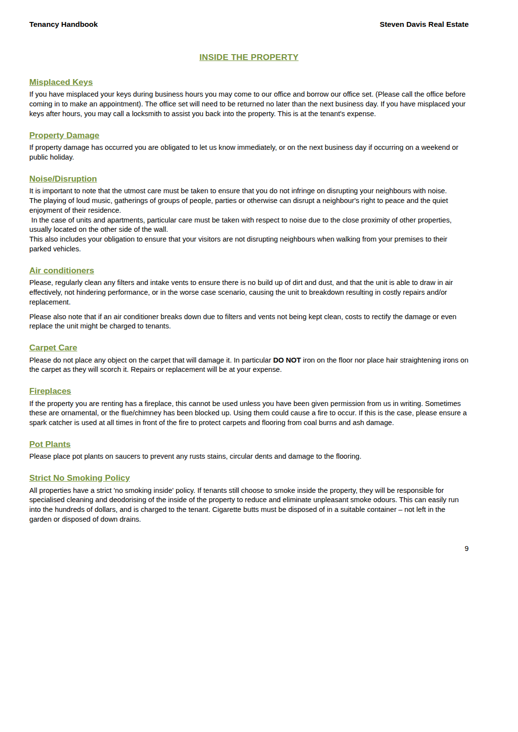Tenancy Handbook Steven Davis Real Estate
INSIDE THE PROPERTY
Misplaced Keys
If you have misplaced your keys during business hours you may come to our office and borrow our office set. (Please call the office before coming in to make an appointment). The office set will need to be returned no later than the next business day. If you have misplaced your keys after hours, you may call a locksmith to assist you back into the property. This is at the tenant's expense.
Property Damage
If property damage has occurred you are obligated to let us know immediately, or on the next business day if occurring on a weekend or public holiday.
Noise/Disruption
It is important to note that the utmost care must be taken to ensure that you do not infringe on disrupting your neighbours with noise.
The playing of loud music, gatherings of groups of people, parties or otherwise can disrupt a neighbour's right to peace and the quiet enjoyment of their residence.
In the case of units and apartments, particular care must be taken with respect to noise due to the close proximity of other properties, usually located on the other side of the wall.
This also includes your obligation to ensure that your visitors are not disrupting neighbours when walking from your premises to their parked vehicles.
Air conditioners
Please, regularly clean any filters and intake vents to ensure there is no build up of dirt and dust, and that the unit is able to draw in air effectively, not hindering performance, or in the worse case scenario, causing the unit to breakdown resulting in costly repairs and/or replacement.
Please also note that if an air conditioner breaks down due to filters and vents not being kept clean, costs to rectify the damage or even replace the unit might be charged to tenants.
Carpet Care
Please do not place any object on the carpet that will damage it. In particular DO NOT iron on the floor nor place hair straightening irons on the carpet as they will scorch it. Repairs or replacement will be at your expense.
Fireplaces
If the property you are renting has a fireplace, this cannot be used unless you have been given permission from us in writing. Sometimes these are ornamental, or the flue/chimney has been blocked up. Using them could cause a fire to occur. If this is the case, please ensure a spark catcher is used at all times in front of the fire to protect carpets and flooring from coal burns and ash damage.
Pot Plants
Please place pot plants on saucers to prevent any rusts stains, circular dents and damage to the flooring.
Strict No Smoking Policy
All properties have a strict 'no smoking inside' policy. If tenants still choose to smoke inside the property, they will be responsible for specialised cleaning and deodorising of the inside of the property to reduce and eliminate unpleasant smoke odours. This can easily run into the hundreds of dollars, and is charged to the tenant. Cigarette butts must be disposed of in a suitable container – not left in the garden or disposed of down drains.
9